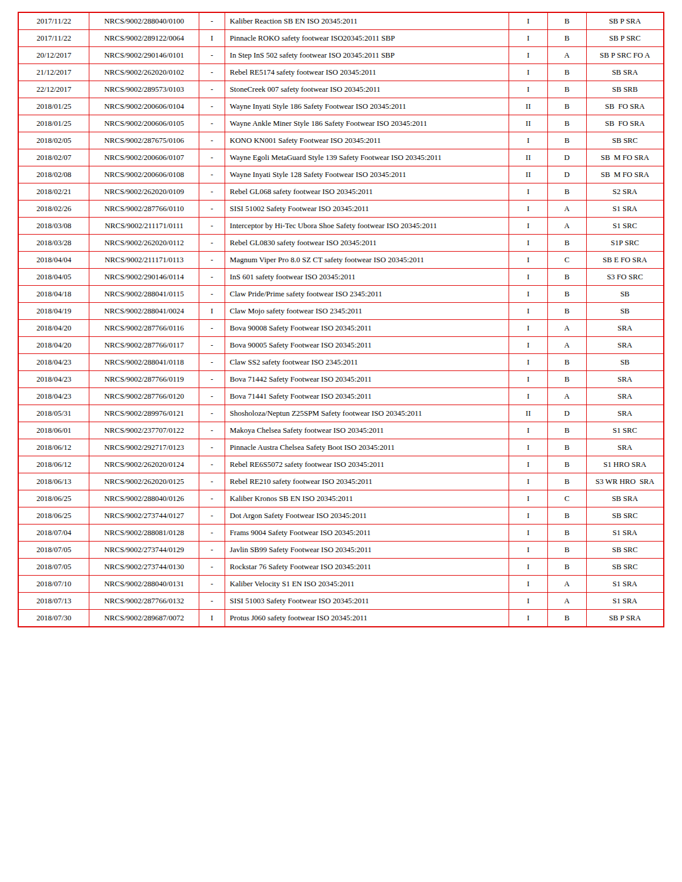| 2017/11/22 | NRCS/9002/288040/0100 | - | Kaliber Reaction SB EN ISO 20345:2011 | I | B | SB P SRA |
| 2017/11/22 | NRCS/9002/289122/0064 | I | Pinnacle ROKO safety footwear ISO20345:2011 SBP | I | B | SB P SRC |
| 20/12/2017 | NRCS/9002/290146/0101 | - | In Step InS 502 safety footwear ISO 20345:2011 SBP | I | A | SB P SRC FO A |
| 21/12/2017 | NRCS/9002/262020/0102 | - | Rebel RE5174 safety footwear ISO 20345:2011 | I | B | SB SRA |
| 22/12/2017 | NRCS/9002/289573/0103 | - | StoneCreek 007 safety footwear ISO 20345:2011 | I | B | SB SRB |
| 2018/01/25 | NRCS/9002/200606/0104 | - | Wayne Inyati Style 186 Safety Footwear ISO 20345:2011 | II | B | SB FO SRA |
| 2018/01/25 | NRCS/9002/200606/0105 | - | Wayne Ankle Miner Style 186 Safety Footwear ISO 20345:2011 | II | B | SB FO SRA |
| 2018/02/05 | NRCS/9002/287675/0106 | - | KONO KN001 Safety Footwear ISO 20345:2011 | I | B | SB SRC |
| 2018/02/07 | NRCS/9002/200606/0107 | - | Wayne Egoli MetaGuard Style 139 Safety Footwear ISO 20345:2011 | II | D | SB M FO SRA |
| 2018/02/08 | NRCS/9002/200606/0108 | - | Wayne Inyati Style 128 Safety Footwear ISO 20345:2011 | II | D | SB M FO SRA |
| 2018/02/21 | NRCS/9002/262020/0109 | - | Rebel GL068 safety footwear ISO 20345:2011 | I | B | S2 SRA |
| 2018/02/26 | NRCS/9002/287766/0110 | - | SISI 51002 Safety Footwear ISO 20345:2011 | I | A | S1 SRA |
| 2018/03/08 | NRCS/9002/211171/0111 | - | Interceptor by Hi-Tec Ubora Shoe Safety footwear ISO 20345:2011 | I | A | S1 SRC |
| 2018/03/28 | NRCS/9002/262020/0112 | - | Rebel GL0830 safety footwear ISO 20345:2011 | I | B | S1P SRC |
| 2018/04/04 | NRCS/9002/211171/0113 | - | Magnum Viper Pro 8.0 SZ CT safety footwear ISO 20345:2011 | I | C | SB E FO SRA |
| 2018/04/05 | NRCS/9002/290146/0114 | - | InS 601 safety footwear ISO 20345:2011 | I | B | S3 FO SRC |
| 2018/04/18 | NRCS/9002/288041/0115 | - | Claw Pride/Prime safety footwear ISO 2345:2011 | I | B | SB |
| 2018/04/19 | NRCS/9002/288041/0024 | I | Claw Mojo safety footwear ISO 2345:2011 | I | B | SB |
| 2018/04/20 | NRCS/9002/287766/0116 | - | Bova 90008 Safety Footwear ISO 20345:2011 | I | A | SRA |
| 2018/04/20 | NRCS/9002/287766/0117 | - | Bova 90005 Safety Footwear ISO 20345:2011 | I | A | SRA |
| 2018/04/23 | NRCS/9002/288041/0118 | - | Claw SS2 safety footwear ISO 2345:2011 | I | B | SB |
| 2018/04/23 | NRCS/9002/287766/0119 | - | Bova 71442 Safety Footwear ISO 20345:2011 | I | B | SRA |
| 2018/04/23 | NRCS/9002/287766/0120 | - | Bova 71441 Safety Footwear ISO 20345:2011 | I | A | SRA |
| 2018/05/31 | NRCS/9002/289976/0121 | - | Shosholoza/Neptun Z25SPM Safety footwear ISO 20345:2011 | II | D | SRA |
| 2018/06/01 | NRCS/9002/237707/0122 | - | Makoya Chelsea Safety footwear ISO 20345:2011 | I | B | S1 SRC |
| 2018/06/12 | NRCS/9002/292717/0123 | - | Pinnacle Austra Chelsea Safety Boot ISO 20345:2011 | I | B | SRA |
| 2018/06/12 | NRCS/9002/262020/0124 | - | Rebel RE6S5072 safety footwear ISO 20345:2011 | I | B | S1 HRO SRA |
| 2018/06/13 | NRCS/9002/262020/0125 | - | Rebel RE210 safety footwear ISO 20345:2011 | I | B | S3 WR HRO SRA |
| 2018/06/25 | NRCS/9002/288040/0126 | - | Kaliber Kronos SB EN ISO 20345:2011 | I | C | SB SRA |
| 2018/06/25 | NRCS/9002/273744/0127 | - | Dot Argon Safety Footwear ISO 20345:2011 | I | B | SB SRC |
| 2018/07/04 | NRCS/9002/288081/0128 | - | Frams 9004 Safety Footwear ISO 20345:2011 | I | B | S1 SRA |
| 2018/07/05 | NRCS/9002/273744/0129 | - | Javlin SB99 Safety Footwear ISO 20345:2011 | I | B | SB SRC |
| 2018/07/05 | NRCS/9002/273744/0130 | - | Rockstar 76 Safety Footwear ISO 20345:2011 | I | B | SB SRC |
| 2018/07/10 | NRCS/9002/288040/0131 | - | Kaliber Velocity S1 EN ISO 20345:2011 | I | A | S1 SRA |
| 2018/07/13 | NRCS/9002/287766/0132 | - | SISI 51003 Safety Footwear ISO 20345:2011 | I | A | S1 SRA |
| 2018/07/30 | NRCS/9002/289687/0072 | I | Protus J060 safety footwear ISO 20345:2011 | I | B | SB P SRA |